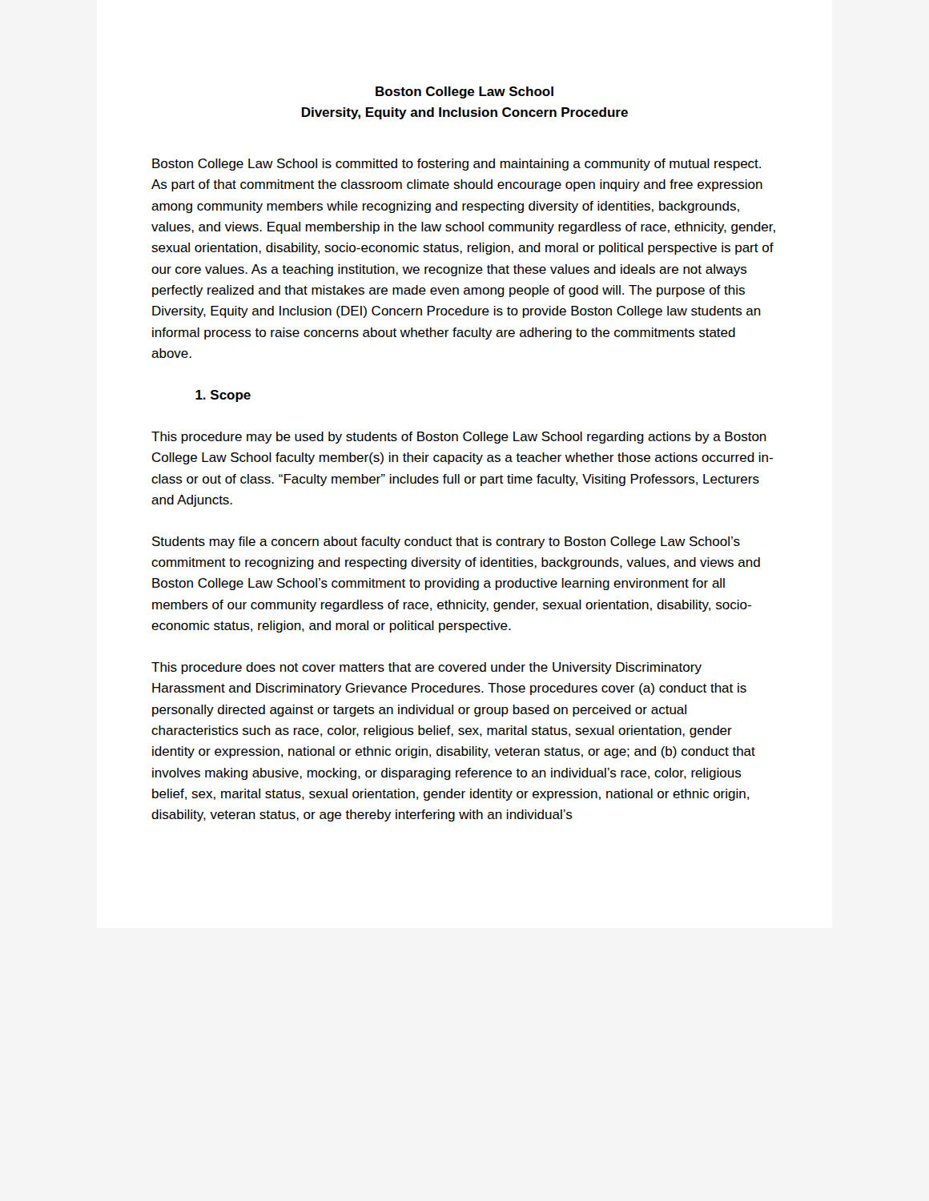Boston College Law School Diversity, Equity and Inclusion Concern Procedure
Boston College Law School is committed to fostering and maintaining a community of mutual respect. As part of that commitment the classroom climate should encourage open inquiry and free expression among community members while recognizing and respecting diversity of identities, backgrounds, values, and views. Equal membership in the law school community regardless of race, ethnicity, gender, sexual orientation, disability, socio-economic status, religion, and moral or political perspective is part of our core values. As a teaching institution, we recognize that these values and ideals are not always perfectly realized and that mistakes are made even among people of good will. The purpose of this Diversity, Equity and Inclusion (DEI) Concern Procedure is to provide Boston College law students an informal process to raise concerns about whether faculty are adhering to the commitments stated above.
1. Scope
This procedure may be used by students of Boston College Law School regarding actions by a Boston College Law School faculty member(s) in their capacity as a teacher whether those actions occurred in-class or out of class. “Faculty member” includes full or part time faculty, Visiting Professors, Lecturers and Adjuncts.
Students may file a concern about faculty conduct that is contrary to Boston College Law School’s commitment to recognizing and respecting diversity of identities, backgrounds, values, and views and Boston College Law School’s commitment to providing a productive learning environment for all members of our community regardless of race, ethnicity, gender, sexual orientation, disability, socio-economic status, religion, and moral or political perspective.
This procedure does not cover matters that are covered under the University Discriminatory Harassment and Discriminatory Grievance Procedures. Those procedures cover (a) conduct that is personally directed against or targets an individual or group based on perceived or actual characteristics such as race, color, religious belief, sex, marital status, sexual orientation, gender identity or expression, national or ethnic origin, disability, veteran status, or age; and (b) conduct that involves making abusive, mocking, or disparaging reference to an individual’s race, color, religious belief, sex, marital status, sexual orientation, gender identity or expression, national or ethnic origin, disability, veteran status, or age thereby interfering with an individual’s